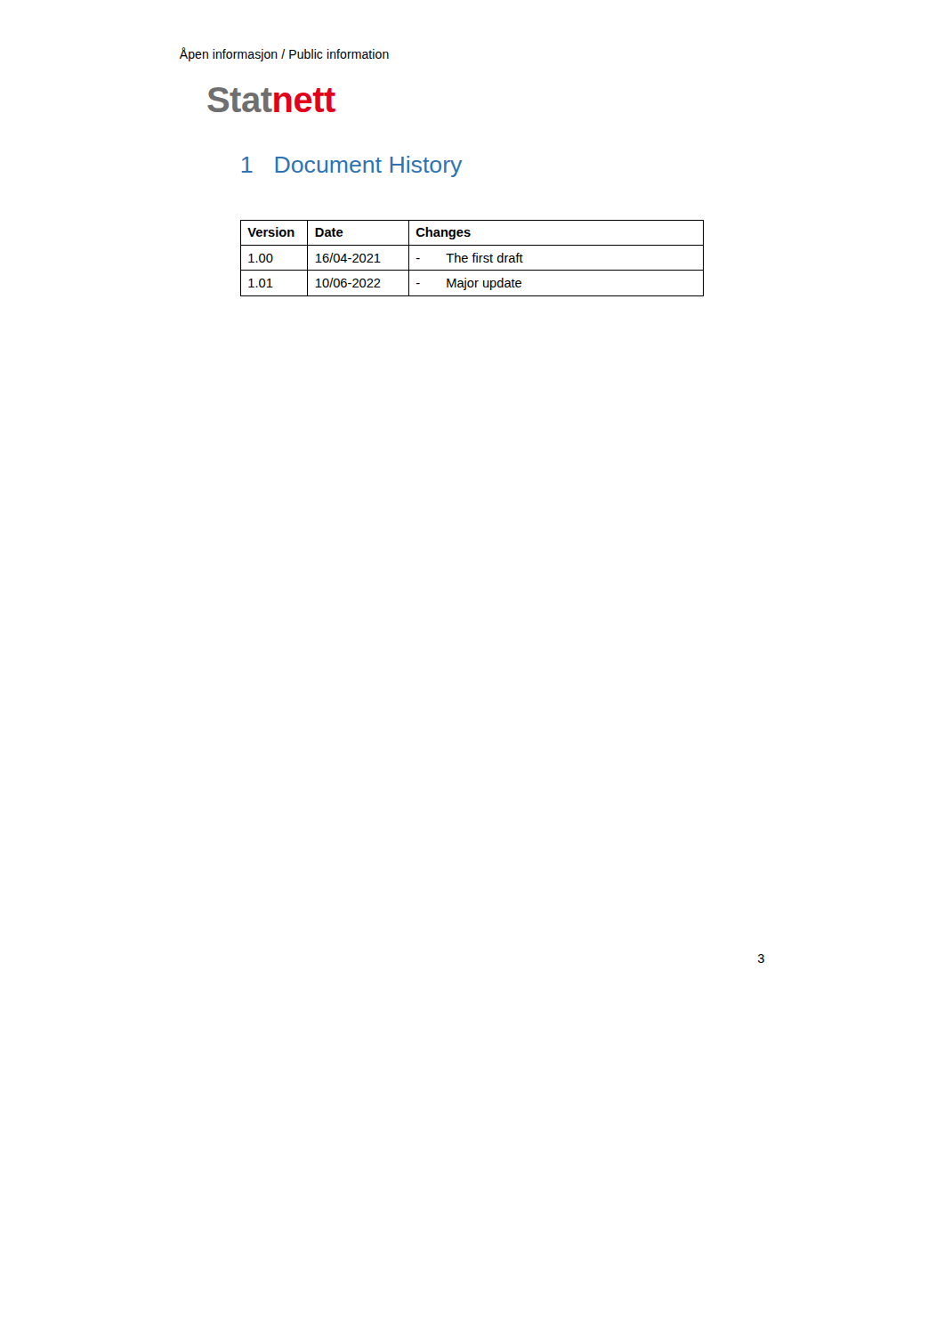Åpen informasjon / Public information
Stat nett
1 Document History
| Version | Date | Changes |
| --- | --- | --- |
| 1.00 | 16/04-2021 | - The first draft |
| 1.01 | 10/06-2022 | - Major update |
3